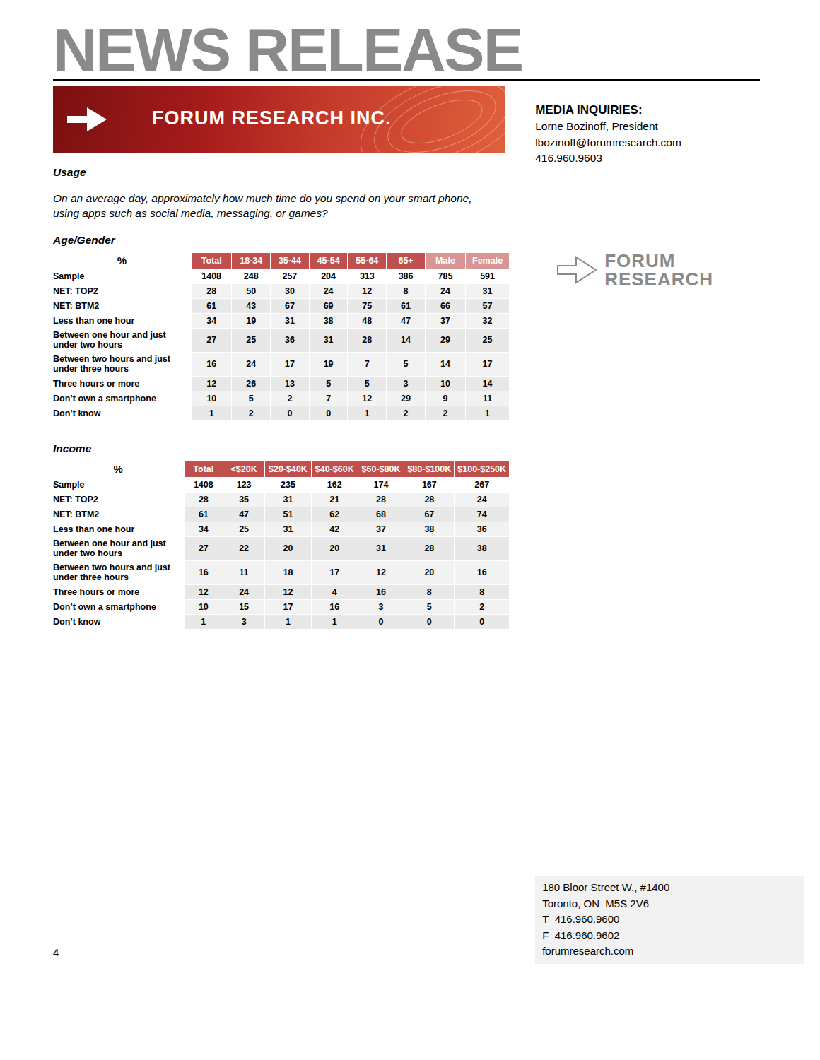NEWS RELEASE
FORUM RESEARCH INC.
Usage
On an average day, approximately how much time do you spend on your smart phone, using apps such as social media, messaging, or games?
Age/Gender
| % | Total | 18-34 | 35-44 | 45-54 | 55-64 | 65+ | Male | Female |
| --- | --- | --- | --- | --- | --- | --- | --- | --- |
| Sample | 1408 | 248 | 257 | 204 | 313 | 386 | 785 | 591 |
| NET: TOP2 | 28 | 50 | 30 | 24 | 12 | 8 | 24 | 31 |
| NET: BTM2 | 61 | 43 | 67 | 69 | 75 | 61 | 66 | 57 |
| Less than one hour | 34 | 19 | 31 | 38 | 48 | 47 | 37 | 32 |
| Between one hour and just under two hours | 27 | 25 | 36 | 31 | 28 | 14 | 29 | 25 |
| Between two hours and just under three hours | 16 | 24 | 17 | 19 | 7 | 5 | 14 | 17 |
| Three hours or more | 12 | 26 | 13 | 5 | 5 | 3 | 10 | 14 |
| Don’t own a smartphone | 10 | 5 | 2 | 7 | 12 | 29 | 9 | 11 |
| Don’t know | 1 | 2 | 0 | 0 | 1 | 2 | 2 | 1 |
Income
| % | Total | <$20K | $20-$40K | $40-$60K | $60-$80K | $80-$100K | $100-$250K |
| --- | --- | --- | --- | --- | --- | --- | --- |
| Sample | 1408 | 123 | 235 | 162 | 174 | 167 | 267 |
| NET: TOP2 | 28 | 35 | 31 | 21 | 28 | 28 | 24 |
| NET: BTM2 | 61 | 47 | 51 | 62 | 68 | 67 | 74 |
| Less than one hour | 34 | 25 | 31 | 42 | 37 | 38 | 36 |
| Between one hour and just under two hours | 27 | 22 | 20 | 20 | 31 | 28 | 38 |
| Between two hours and just under three hours | 16 | 11 | 18 | 17 | 12 | 20 | 16 |
| Three hours or more | 12 | 24 | 12 | 4 | 16 | 8 | 8 |
| Don’t own a smartphone | 10 | 15 | 17 | 16 | 3 | 5 | 2 |
| Don’t know | 1 | 3 | 1 | 1 | 0 | 0 | 0 |
4
MEDIA INQUIRIES:
Lorne Bozinoff, President
lbozinoff@forumresearch.com
416.960.9603
FORUM
RESEARCH
180 Bloor Street W., #1400
Toronto, ON M5S 2V6
T 416.960.9600
F 416.960.9602
forumresearch.com